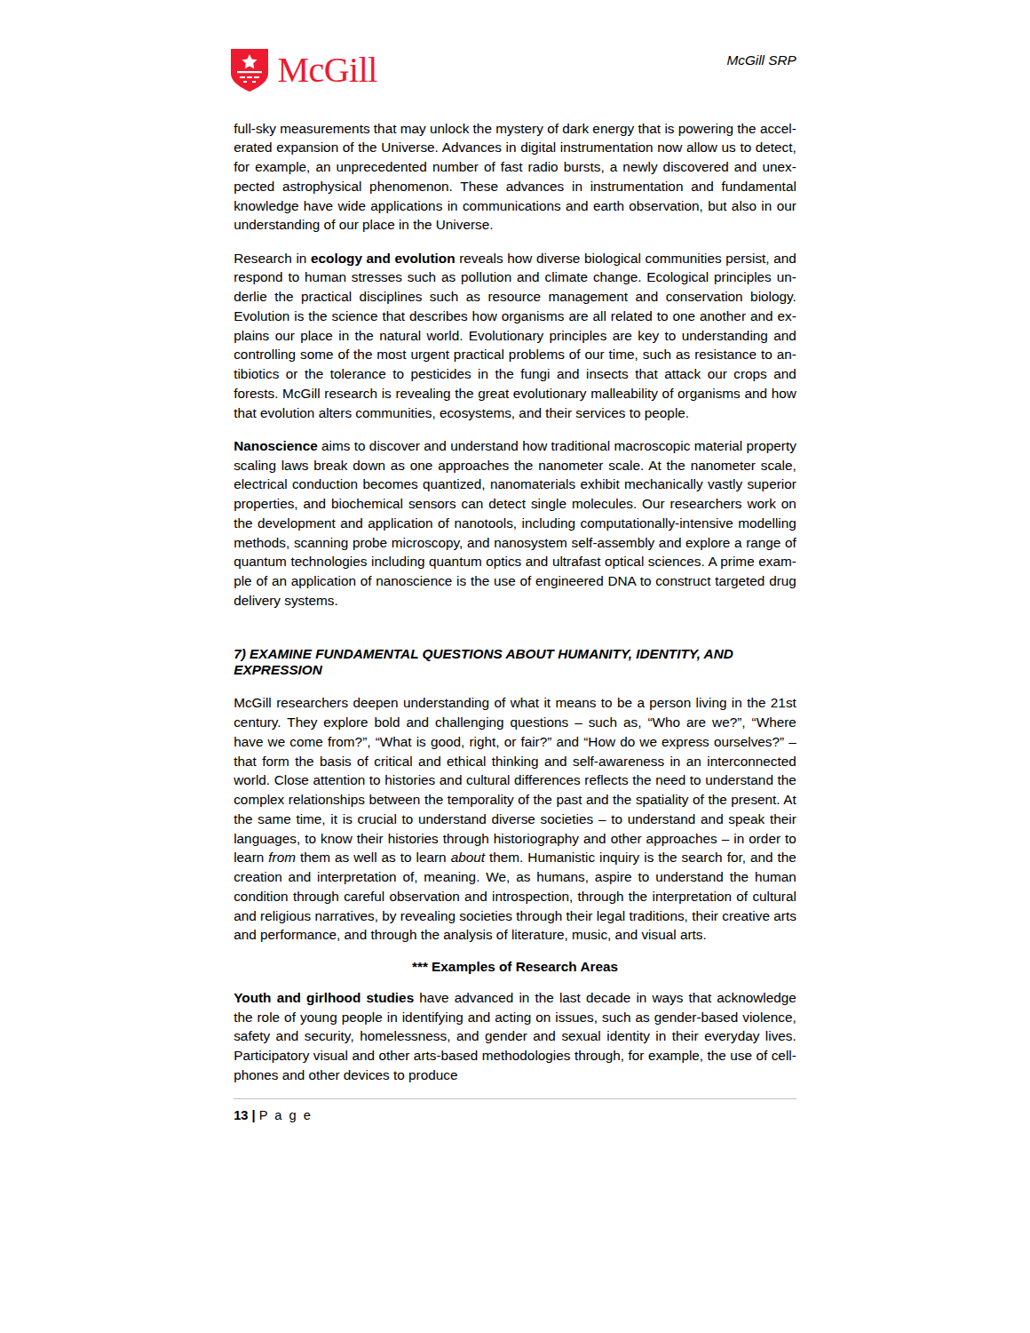McGill
McGill SRP
full-sky measurements that may unlock the mystery of dark energy that is powering the accelerated expansion of the Universe. Advances in digital instrumentation now allow us to detect, for example, an unprecedented number of fast radio bursts, a newly discovered and unexpected astrophysical phenomenon. These advances in instrumentation and fundamental knowledge have wide applications in communications and earth observation, but also in our understanding of our place in the Universe.
Research in ecology and evolution reveals how diverse biological communities persist, and respond to human stresses such as pollution and climate change. Ecological principles underlie the practical disciplines such as resource management and conservation biology. Evolution is the science that describes how organisms are all related to one another and explains our place in the natural world. Evolutionary principles are key to understanding and controlling some of the most urgent practical problems of our time, such as resistance to antibiotics or the tolerance to pesticides in the fungi and insects that attack our crops and forests. McGill research is revealing the great evolutionary malleability of organisms and how that evolution alters communities, ecosystems, and their services to people.
Nanoscience aims to discover and understand how traditional macroscopic material property scaling laws break down as one approaches the nanometer scale. At the nanometer scale, electrical conduction becomes quantized, nanomaterials exhibit mechanically vastly superior properties, and biochemical sensors can detect single molecules. Our researchers work on the development and application of nanotools, including computationally-intensive modelling methods, scanning probe microscopy, and nanosystem self-assembly and explore a range of quantum technologies including quantum optics and ultrafast optical sciences. A prime example of an application of nanoscience is the use of engineered DNA to construct targeted drug delivery systems.
7) EXAMINE FUNDAMENTAL QUESTIONS ABOUT HUMANITY, IDENTITY, AND EXPRESSION
McGill researchers deepen understanding of what it means to be a person living in the 21st century. They explore bold and challenging questions – such as, “Who are we?”, “Where have we come from?”, “What is good, right, or fair?” and “How do we express ourselves?” – that form the basis of critical and ethical thinking and self-awareness in an interconnected world. Close attention to histories and cultural differences reflects the need to understand the complex relationships between the temporality of the past and the spatiality of the present. At the same time, it is crucial to understand diverse societies – to understand and speak their languages, to know their histories through historiography and other approaches – in order to learn from them as well as to learn about them. Humanistic inquiry is the search for, and the creation and interpretation of, meaning. We, as humans, aspire to understand the human condition through careful observation and introspection, through the interpretation of cultural and religious narratives, by revealing societies through their legal traditions, their creative arts and performance, and through the analysis of literature, music, and visual arts.
*** Examples of Research Areas
Youth and girlhood studies have advanced in the last decade in ways that acknowledge the role of young people in identifying and acting on issues, such as gender-based violence, safety and security, homelessness, and gender and sexual identity in their everyday lives. Participatory visual and other arts-based methodologies through, for example, the use of cellphones and other devices to produce
13 | P a g e